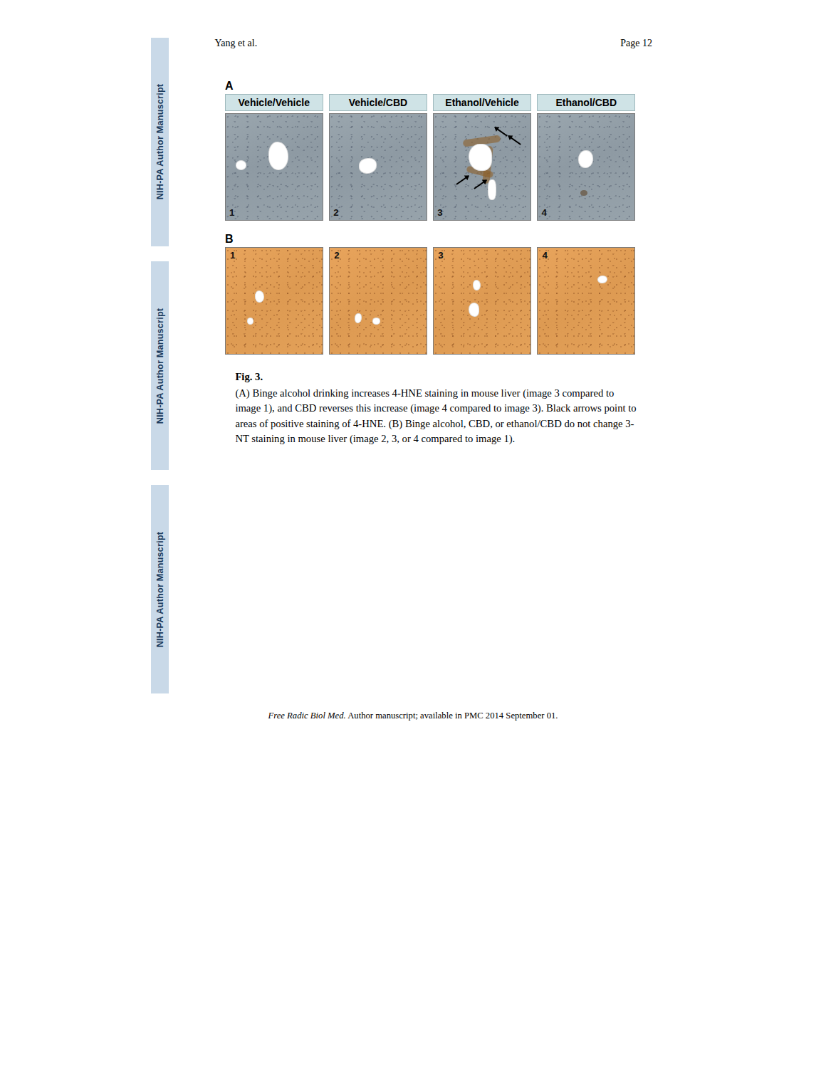NIH-PA Author Manuscript
NIH-PA Author Manuscript
NIH-PA Author Manuscript
Yang et al.
Page 12
A
Vehicle/Vehicle
Vehicle/CBD
Ethanol/Vehicle
Ethanol/CBD
1
2
3
4
B
1
2
3
4
Fig. 3. (A) Binge alcohol drinking increases 4-HNE staining in mouse liver (image 3 compared to image 1), and CBD reverses this increase (image 4 compared to image 3). Black arrows point to areas of positive staining of 4-HNE. (B) Binge alcohol, CBD, or ethanol/CBD do not change 3-NT staining in mouse liver (image 2, 3, or 4 compared to image 1).
Free Radic Biol Med. Author manuscript; available in PMC 2014 September 01.